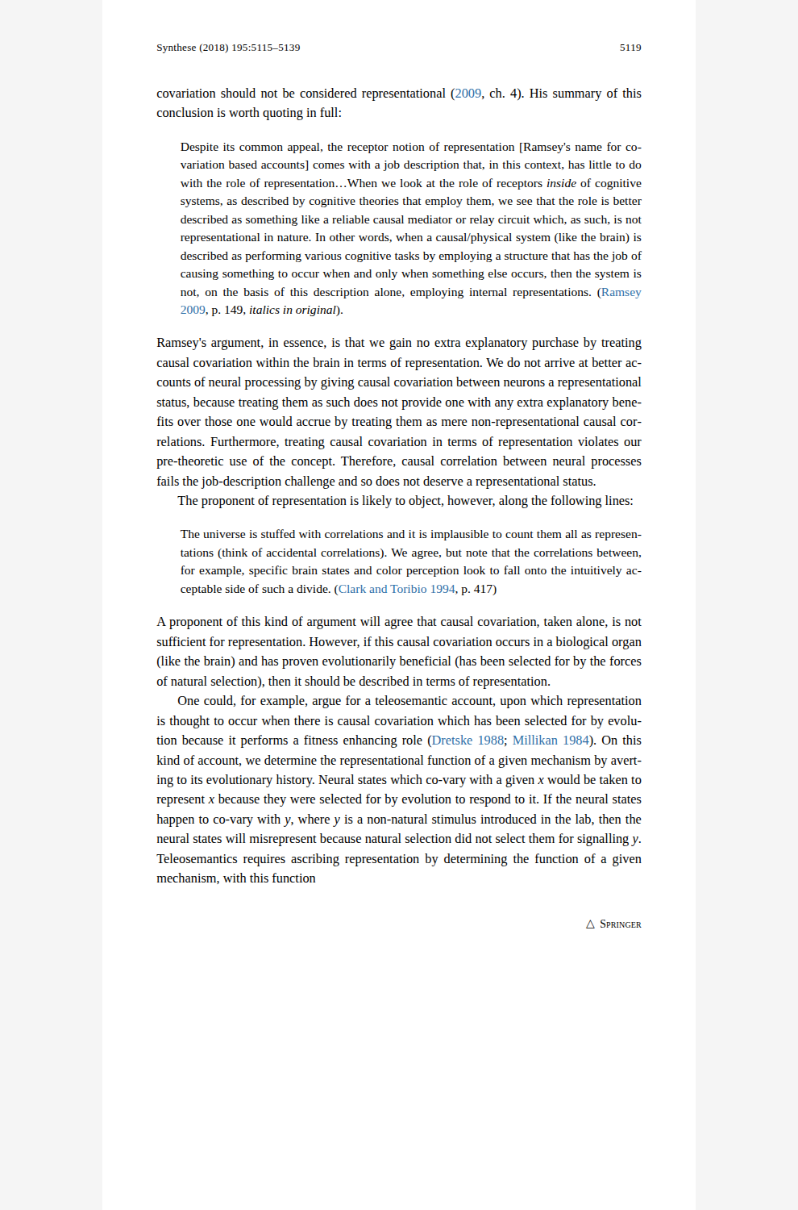Synthese (2018) 195:5115–5139 5119
covariation should not be considered representational (2009, ch. 4). His summary of this conclusion is worth quoting in full:
Despite its common appeal, the receptor notion of representation [Ramsey's name for covariation based accounts] comes with a job description that, in this context, has little to do with the role of representation…When we look at the role of receptors inside of cognitive systems, as described by cognitive theories that employ them, we see that the role is better described as something like a reliable causal mediator or relay circuit which, as such, is not representational in nature. In other words, when a causal/physical system (like the brain) is described as performing various cognitive tasks by employing a structure that has the job of causing something to occur when and only when something else occurs, then the system is not, on the basis of this description alone, employing internal representations. (Ramsey 2009, p. 149, italics in original).
Ramsey's argument, in essence, is that we gain no extra explanatory purchase by treating causal covariation within the brain in terms of representation. We do not arrive at better accounts of neural processing by giving causal covariation between neurons a representational status, because treating them as such does not provide one with any extra explanatory benefits over those one would accrue by treating them as mere non-representational causal correlations. Furthermore, treating causal covariation in terms of representation violates our pre-theoretic use of the concept. Therefore, causal correlation between neural processes fails the job-description challenge and so does not deserve a representational status.
The proponent of representation is likely to object, however, along the following lines:
The universe is stuffed with correlations and it is implausible to count them all as representations (think of accidental correlations). We agree, but note that the correlations between, for example, specific brain states and color perception look to fall onto the intuitively acceptable side of such a divide. (Clark and Toribio 1994, p. 417)
A proponent of this kind of argument will agree that causal covariation, taken alone, is not sufficient for representation. However, if this causal covariation occurs in a biological organ (like the brain) and has proven evolutionarily beneficial (has been selected for by the forces of natural selection), then it should be described in terms of representation.
One could, for example, argue for a teleosemantic account, upon which representation is thought to occur when there is causal covariation which has been selected for by evolution because it performs a fitness enhancing role (Dretske 1988; Millikan 1984). On this kind of account, we determine the representational function of a given mechanism by averting to its evolutionary history. Neural states which co-vary with a given x would be taken to represent x because they were selected for by evolution to respond to it. If the neural states happen to co-vary with y, where y is a non-natural stimulus introduced in the lab, then the neural states will misrepresent because natural selection did not select them for signalling y. Teleosemantics requires ascribing representation by determining the function of a given mechanism, with this function
△ Springer